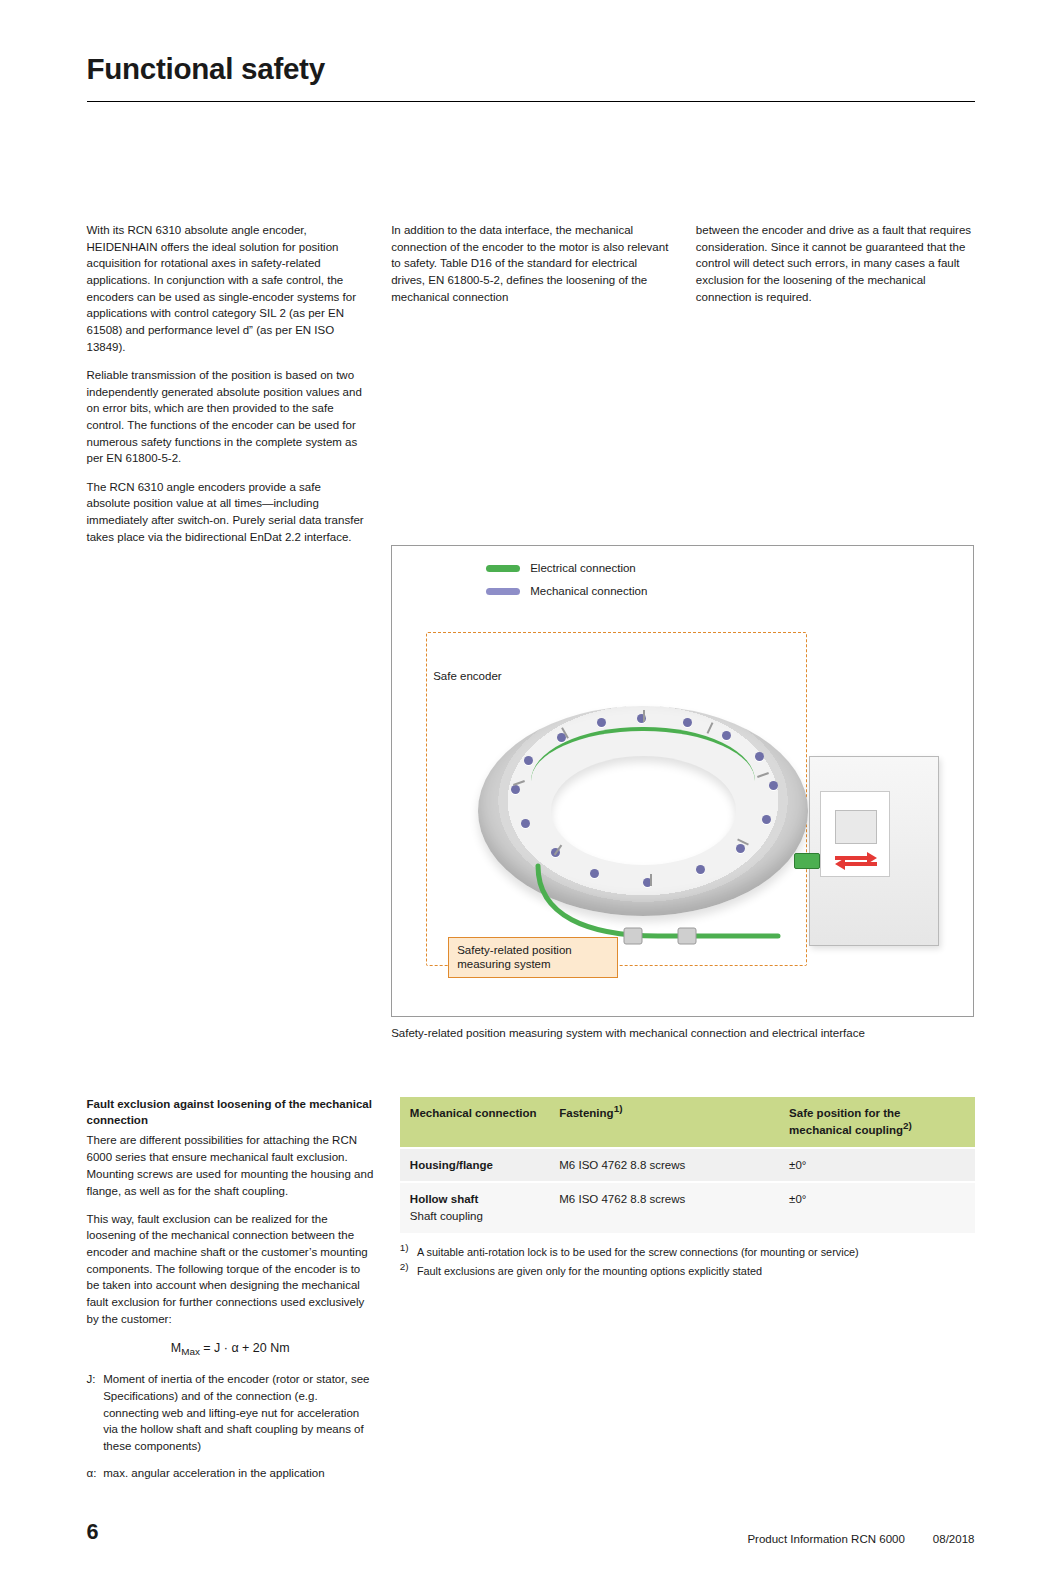Functional safety
With its RCN 6310 absolute angle encoder, HEIDENHAIN offers the ideal solution for position acquisition for rotational axes in safety-related applications. In conjunction with a safe control, the encoders can be used as single-encoder systems for applications with control category SIL 2 (as per EN 61508) and performance level d” (as per EN ISO 13849).
Reliable transmission of the position is based on two independently generated absolute position values and on error bits, which are then provided to the safe control. The functions of the encoder can be used for numerous safety functions in the complete system as per EN 61800-5-2.
The RCN 6310 angle encoders provide a safe absolute position value at all times—including immediately after switch-on. Purely serial data transfer takes place via the bidirectional EnDat 2.2 interface.
In addition to the data interface, the mechanical connection of the encoder to the motor is also relevant to safety. Table D16 of the standard for electrical drives, EN 61800-5-2, defines the loosening of the mechanical connection
between the encoder and drive as a fault that requires consideration. Since it cannot be guaranteed that the control will detect such errors, in many cases a fault exclusion for the loosening of the mechanical connection is required.
Electrical connection
Mechanical connection
Safe encoder
Safe control
Safety-related position measuring system
Safety-related position measuring system with mechanical connection and electrical interface
Fault exclusion against loosening of the mechanical connection
There are different possibilities for attaching the RCN 6000 series that ensure mechanical fault exclusion. Mounting screws are used for mounting the housing and flange, as well as for the shaft coupling.
This way, fault exclusion can be realized for the loosening of the mechanical connection between the encoder and machine shaft or the customer’s mounting components. The following torque of the encoder is to be taken into account when designing the mechanical fault exclusion for further connections used exclusively by the customer:
MMax = J · α + 20 Nm
J:
Moment of inertia of the encoder (rotor or stator, see Specifications) and of the connection (e.g. connecting web and lifting-eye nut for acceleration via the hollow shaft and shaft coupling by means of these components)
α:
max. angular acceleration in the application
| Mechanical connection | Fastening 1) | Safe position for the mechanical coupling 2) |
| --- | --- | --- |
| Housing/flange | M6 ISO 4762 8.8 screws | ±0° |
| Hollow shaft Shaft coupling | M6 ISO 4762 8.8 screws | ±0° |
1)
A suitable anti-rotation lock is to be used for the screw connections (for mounting or service)
2)
Fault exclusions are given only for the mounting options explicitly stated
6
Product Information RCN 6000 08/2018